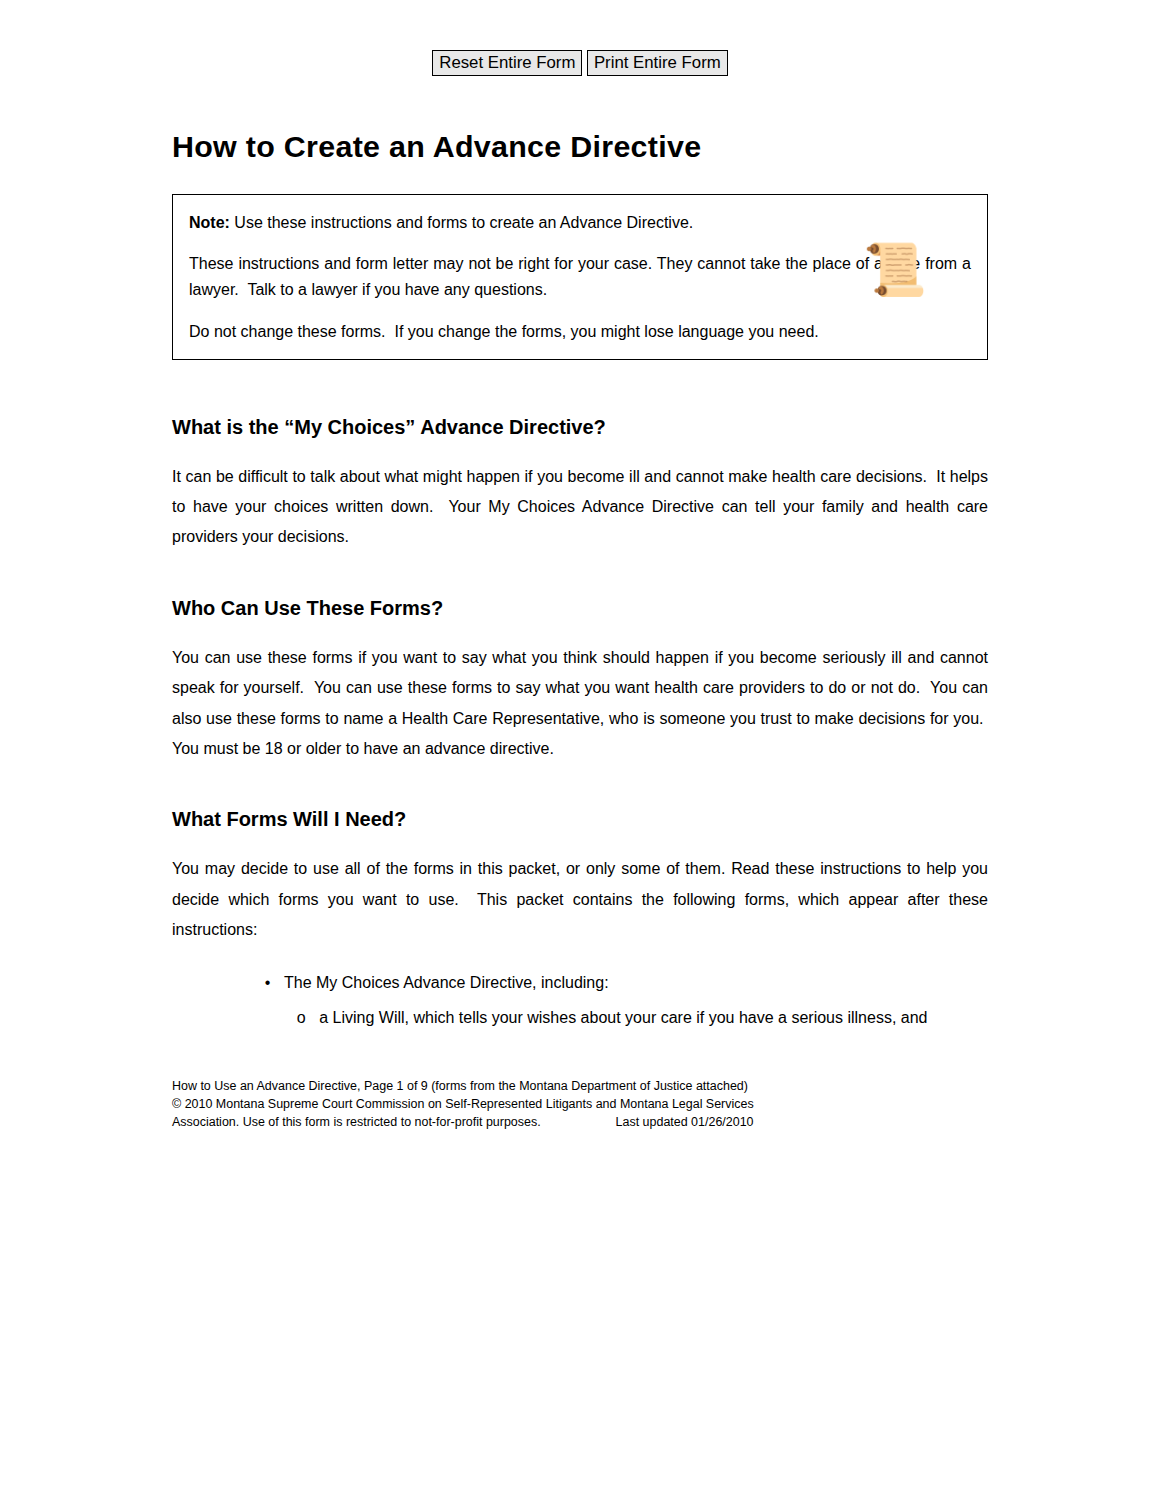Reset Entire Form Print Entire Form
How to Create an Advance Directive
Note: Use these instructions and forms to create an Advance Directive.
These instructions and form letter may not be right for your case. They cannot take the place of advice from a lawyer. Talk to a lawyer if you have any questions.
Do not change these forms. If you change the forms, you might lose language you need.
📜
What is the “My Choices” Advance Directive?
It can be difficult to talk about what might happen if you become ill and cannot make health care decisions. It helps to have your choices written down. Your My Choices Advance Directive can tell your family and health care providers your decisions.
Who Can Use These Forms?
You can use these forms if you want to say what you think should happen if you become seriously ill and cannot speak for yourself. You can use these forms to say what you want health care providers to do or not do. You can also use these forms to name a Health Care Representative, who is someone you trust to make decisions for you. You must be 18 or older to have an advance directive.
What Forms Will I Need?
You may decide to use all of the forms in this packet, or only some of them. Read these instructions to help you decide which forms you want to use. This packet contains the following forms, which appear after these instructions:
The My Choices Advance Directive, including:
a Living Will, which tells your wishes about your care if you have a serious illness, and
How to Use an Advance Directive, Page 1 of 9 (forms from the Montana Department of Justice attached)
© 2010 Montana Supreme Court Commission on Self-Represented Litigants and Montana Legal Services
Association. Use of this form is restricted to not-for-profit purposes. Last updated 01/26/2010